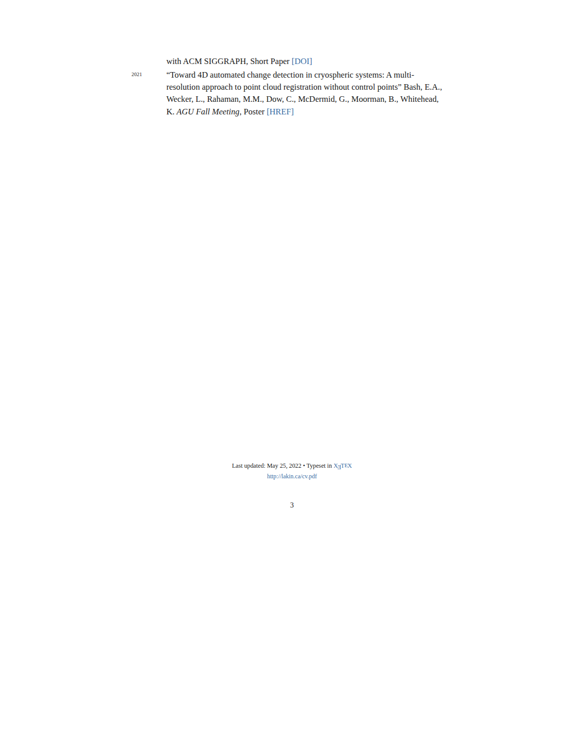with ACM SIGGRAPH, Short Paper [DOI]
2021
“Toward 4D automated change detection in cryospheric systems: A multi-resolution approach to point cloud registration without control points” Bash, E.A., Wecker, L., Rahaman, M.M., Dow, C., McDermid, G., Moorman, B., Whitehead, K. AGU Fall Meeting, Poster [HREF]
Last updated: May 25, 2022 • Typeset in XƎTEX
http://lakin.ca/cv.pdf
3